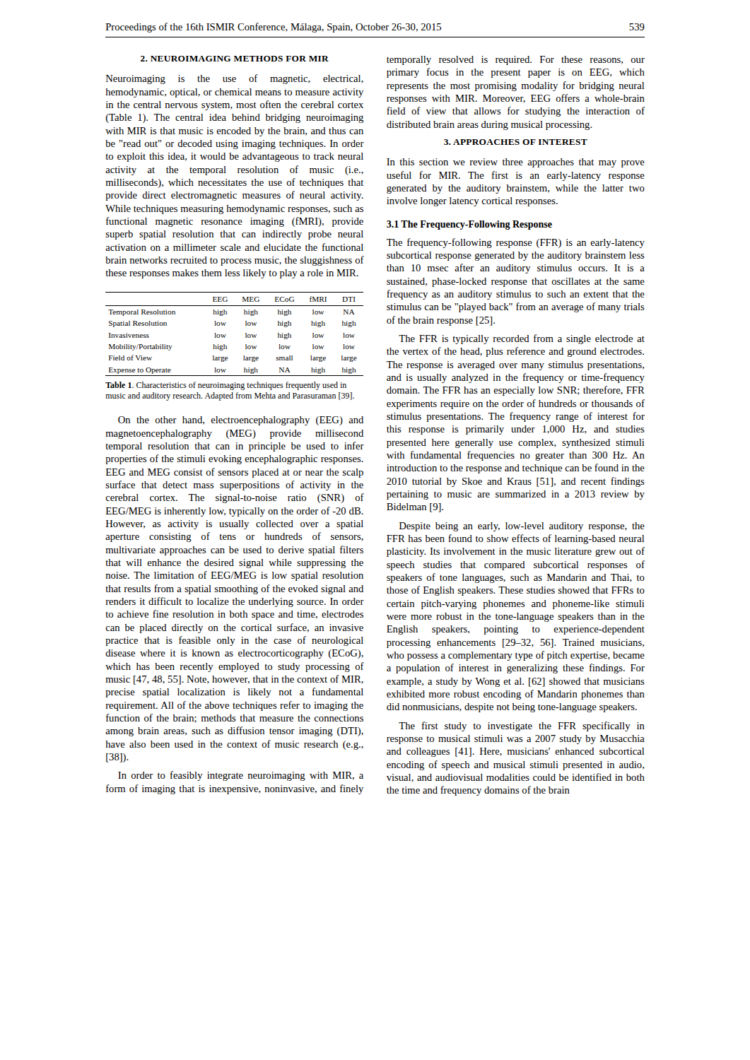Proceedings of the 16th ISMIR Conference, Málaga, Spain, October 26-30, 2015 539
2. Neuroimaging Methods for MIR
Neuroimaging is the use of magnetic, electrical, hemodynamic, optical, or chemical means to measure activity in the central nervous system, most often the cerebral cortex (Table 1). The central idea behind bridging neuroimaging with MIR is that music is encoded by the brain, and thus can be "read out" or decoded using imaging techniques. In order to exploit this idea, it would be advantageous to track neural activity at the temporal resolution of music (i.e., milliseconds), which necessitates the use of techniques that provide direct electromagnetic measures of neural activity. While techniques measuring hemodynamic responses, such as functional magnetic resonance imaging (fMRI), provide superb spatial resolution that can indirectly probe neural activation on a millimeter scale and elucidate the functional brain networks recruited to process music, the sluggishness of these responses makes them less likely to play a role in MIR.
| | EEG | MEG | ECoG | fMRI | DTI |
| --- | --- | --- | --- | --- | --- |
| Temporal Resolution | high | high | high | low | NA |
| Spatial Resolution | low | low | high | high | high |
| Invasiveness | low | low | high | low | low |
| Mobility/Portability | high | low | low | low | low |
| Field of View | large | large | small | large | large |
| Expense to Operate | low | high | NA | high | high |
Table 1. Characteristics of neuroimaging techniques frequently used in music and auditory research. Adapted from Mehta and Parasuraman [39].
On the other hand, electroencephalography (EEG) and magnetoencephalography (MEG) provide millisecond temporal resolution that can in principle be used to infer properties of the stimuli evoking encephalographic responses. EEG and MEG consist of sensors placed at or near the scalp surface that detect mass superpositions of activity in the cerebral cortex. The signal-to-noise ratio (SNR) of EEG/MEG is inherently low, typically on the order of -20 dB. However, as activity is usually collected over a spatial aperture consisting of tens or hundreds of sensors, multivariate approaches can be used to derive spatial filters that will enhance the desired signal while suppressing the noise. The limitation of EEG/MEG is low spatial resolution that results from a spatial smoothing of the evoked signal and renders it difficult to localize the underlying source. In order to achieve fine resolution in both space and time, electrodes can be placed directly on the cortical surface, an invasive practice that is feasible only in the case of neurological disease where it is known as electrocorticography (ECoG), which has been recently employed to study processing of music [47, 48, 55]. Note, however, that in the context of MIR, precise spatial localization is likely not a fundamental requirement. All of the above techniques refer to imaging the function of the brain; methods that measure the connections among brain areas, such as diffusion tensor imaging (DTI), have also been used in the context of music research (e.g., [38]).
In order to feasibly integrate neuroimaging with MIR, a form of imaging that is inexpensive, noninvasive, and finely temporally resolved is required. For these reasons, our primary focus in the present paper is on EEG, which represents the most promising modality for bridging neural responses with MIR. Moreover, EEG offers a whole-brain field of view that allows for studying the interaction of distributed brain areas during musical processing.
3. Approaches of Interest
In this section we review three approaches that may prove useful for MIR. The first is an early-latency response generated by the auditory brainstem, while the latter two involve longer latency cortical responses.
3.1 The Frequency-Following Response
The frequency-following response (FFR) is an early-latency subcortical response generated by the auditory brainstem less than 10 msec after an auditory stimulus occurs. It is a sustained, phase-locked response that oscillates at the same frequency as an auditory stimulus to such an extent that the stimulus can be "played back" from an average of many trials of the brain response [25].
The FFR is typically recorded from a single electrode at the vertex of the head, plus reference and ground electrodes. The response is averaged over many stimulus presentations, and is usually analyzed in the frequency or time-frequency domain. The FFR has an especially low SNR; therefore, FFR experiments require on the order of hundreds or thousands of stimulus presentations. The frequency range of interest for this response is primarily under 1,000 Hz, and studies presented here generally use complex, synthesized stimuli with fundamental frequencies no greater than 300 Hz. An introduction to the response and technique can be found in the 2010 tutorial by Skoe and Kraus [51], and recent findings pertaining to music are summarized in a 2013 review by Bidelman [9].
Despite being an early, low-level auditory response, the FFR has been found to show effects of learning-based neural plasticity. Its involvement in the music literature grew out of speech studies that compared subcortical responses of speakers of tone languages, such as Mandarin and Thai, to those of English speakers. These studies showed that FFRs to certain pitch-varying phonemes and phoneme-like stimuli were more robust in the tone-language speakers than in the English speakers, pointing to experience-dependent processing enhancements [29–32, 56]. Trained musicians, who possess a complementary type of pitch expertise, became a population of interest in generalizing these findings. For example, a study by Wong et al. [62] showed that musicians exhibited more robust encoding of Mandarin phonemes than did nonmusicians, despite not being tone-language speakers.
The first study to investigate the FFR specifically in response to musical stimuli was a 2007 study by Musacchia and colleagues [41]. Here, musicians' enhanced subcortical encoding of speech and musical stimuli presented in audio, visual, and audiovisual modalities could be identified in both the time and frequency domains of the brain